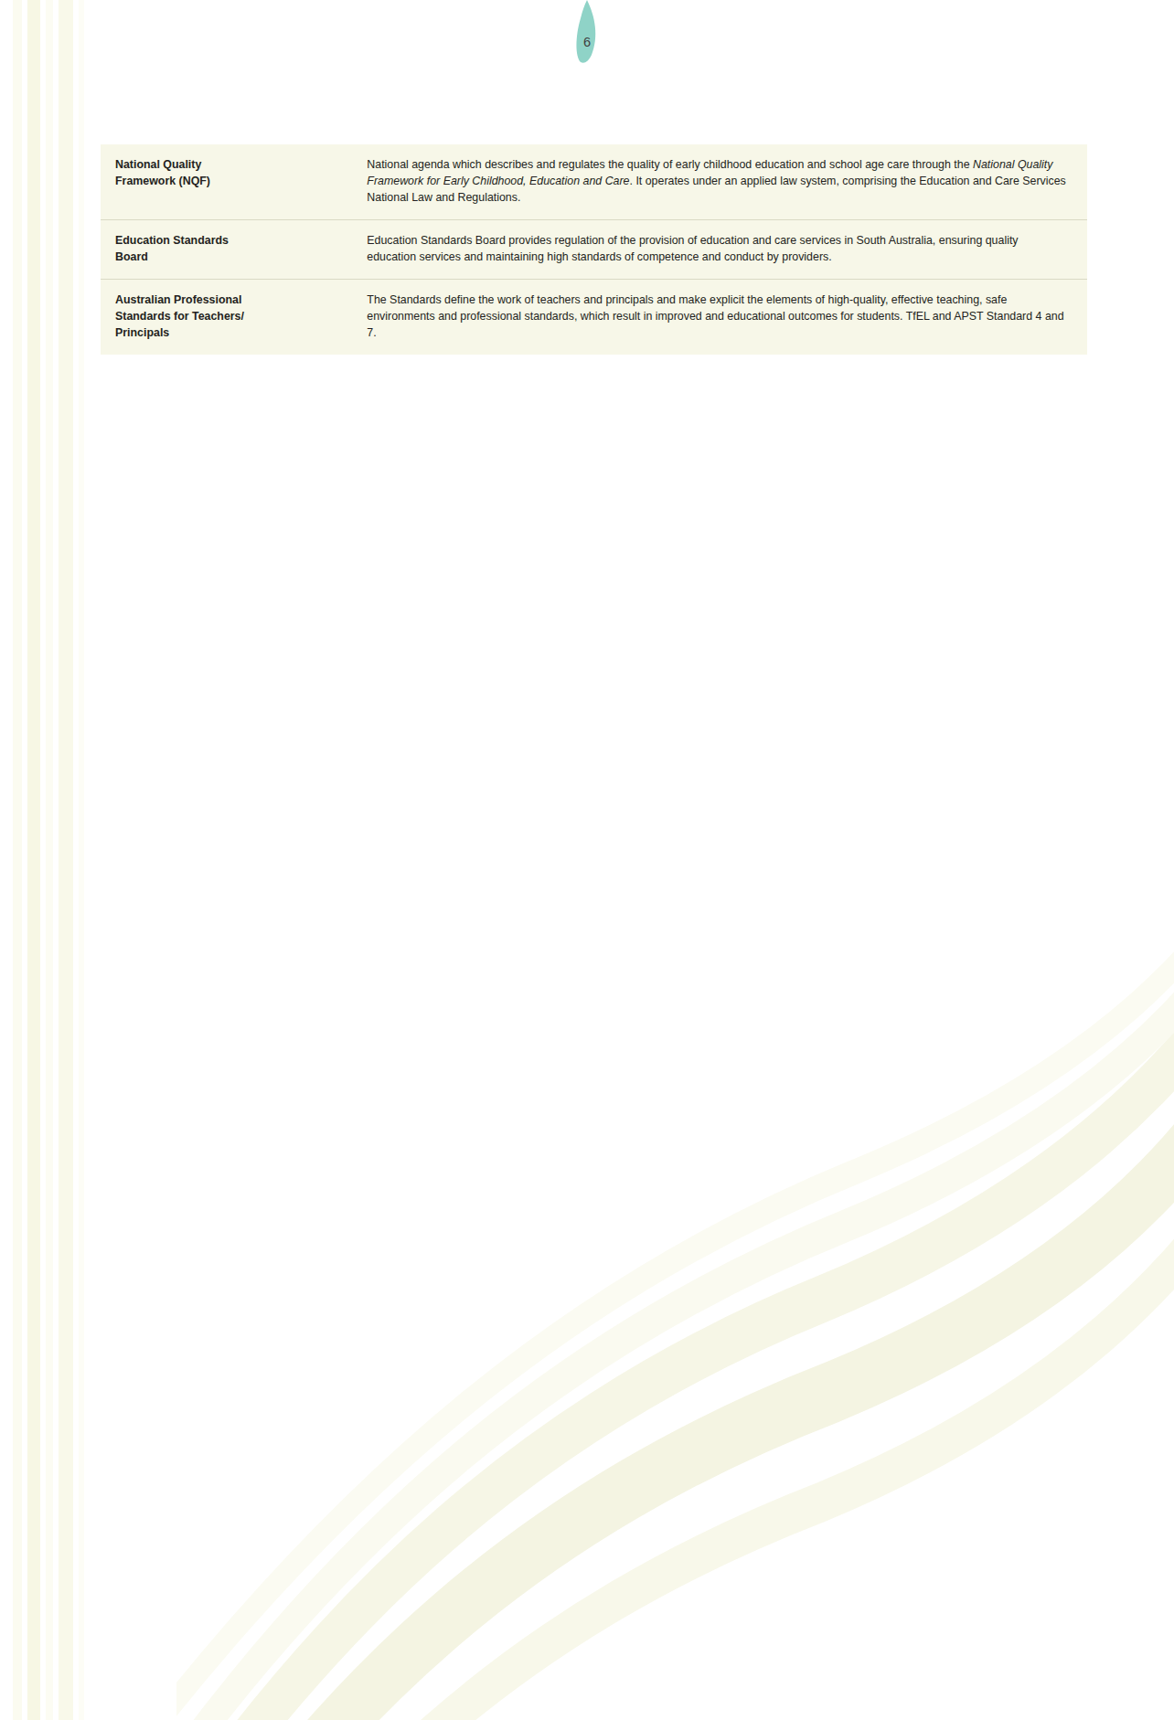6
| National Quality Framework (NQF) | National agenda which describes and regulates the quality of early childhood education and school age care through the National Quality Framework for Early Childhood, Education and Care . It operates under an applied law system, comprising the Education and Care Services National Law and Regulations. |
| Education Standards Board | Education Standards Board provides regulation of the provision of education and care services in South Australia, ensuring quality education services and maintaining high standards of competence and conduct by providers. |
| Australian Professional Standards for Teachers/ Principals | The Standards define the work of teachers and principals and make explicit the elements of high-quality, effective teaching, safe environments and professional standards, which result in improved and educational outcomes for students. TfEL and APST Standard 4 and 7. |